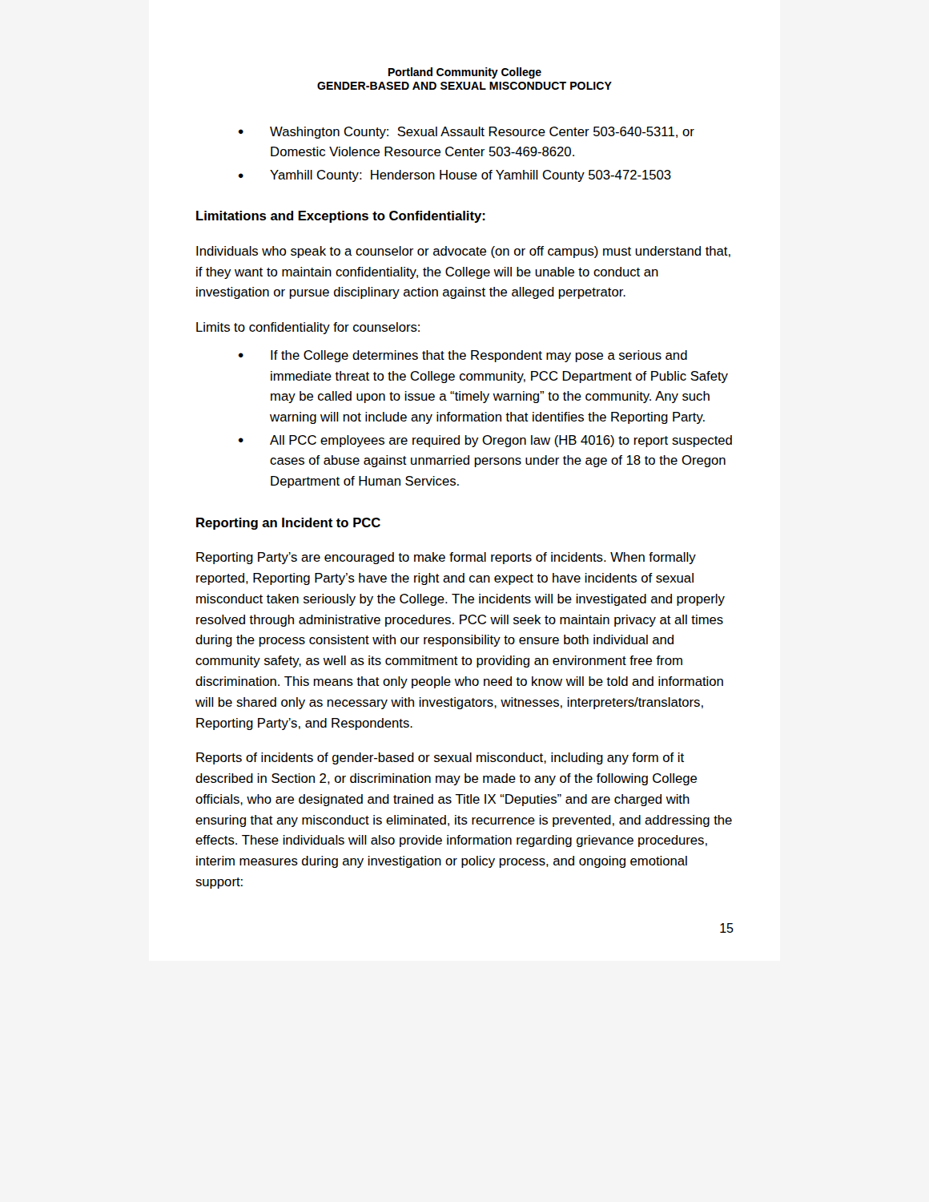Portland Community College
GENDER-BASED AND SEXUAL MISCONDUCT POLICY
Washington County: Sexual Assault Resource Center 503-640-5311, or Domestic Violence Resource Center 503-469-8620.
Yamhill County: Henderson House of Yamhill County 503-472-1503
Limitations and Exceptions to Confidentiality:
Individuals who speak to a counselor or advocate (on or off campus) must understand that, if they want to maintain confidentiality, the College will be unable to conduct an investigation or pursue disciplinary action against the alleged perpetrator.
Limits to confidentiality for counselors:
If the College determines that the Respondent may pose a serious and immediate threat to the College community, PCC Department of Public Safety may be called upon to issue a “timely warning” to the community. Any such warning will not include any information that identifies the Reporting Party.
All PCC employees are required by Oregon law (HB 4016) to report suspected cases of abuse against unmarried persons under the age of 18 to the Oregon Department of Human Services.
Reporting an Incident to PCC
Reporting Party’s are encouraged to make formal reports of incidents. When formally reported, Reporting Party’s have the right and can expect to have incidents of sexual misconduct taken seriously by the College. The incidents will be investigated and properly resolved through administrative procedures. PCC will seek to maintain privacy at all times during the process consistent with our responsibility to ensure both individual and community safety, as well as its commitment to providing an environment free from discrimination. This means that only people who need to know will be told and information will be shared only as necessary with investigators, witnesses, interpreters/translators, Reporting Party’s, and Respondents.
Reports of incidents of gender-based or sexual misconduct, including any form of it described in Section 2, or discrimination may be made to any of the following College officials, who are designated and trained as Title IX “Deputies” and are charged with ensuring that any misconduct is eliminated, its recurrence is prevented, and addressing the effects. These individuals will also provide information regarding grievance procedures, interim measures during any investigation or policy process, and ongoing emotional support:
15